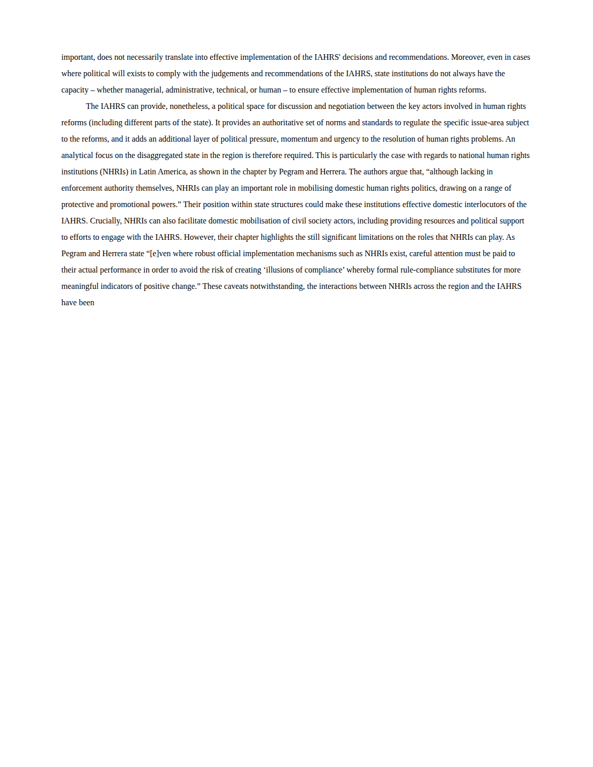important, does not necessarily translate into effective implementation of the IAHRS' decisions and recommendations. Moreover, even in cases where political will exists to comply with the judgements and recommendations of the IAHRS, state institutions do not always have the capacity – whether managerial, administrative, technical, or human – to ensure effective implementation of human rights reforms.
The IAHRS can provide, nonetheless, a political space for discussion and negotiation between the key actors involved in human rights reforms (including different parts of the state). It provides an authoritative set of norms and standards to regulate the specific issue-area subject to the reforms, and it adds an additional layer of political pressure, momentum and urgency to the resolution of human rights problems. An analytical focus on the disaggregated state in the region is therefore required. This is particularly the case with regards to national human rights institutions (NHRIs) in Latin America, as shown in the chapter by Pegram and Herrera. The authors argue that, “although lacking in enforcement authority themselves, NHRIs can play an important role in mobilising domestic human rights politics, drawing on a range of protective and promotional powers.” Their position within state structures could make these institutions effective domestic interlocutors of the IAHRS. Crucially, NHRIs can also facilitate domestic mobilisation of civil society actors, including providing resources and political support to efforts to engage with the IAHRS. However, their chapter highlights the still significant limitations on the roles that NHRIs can play. As Pegram and Herrera state “[e]ven where robust official implementation mechanisms such as NHRIs exist, careful attention must be paid to their actual performance in order to avoid the risk of creating ‘illusions of compliance’ whereby formal rule-compliance substitutes for more meaningful indicators of positive change.” These caveats notwithstanding, the interactions between NHRIs across the region and the IAHRS have been